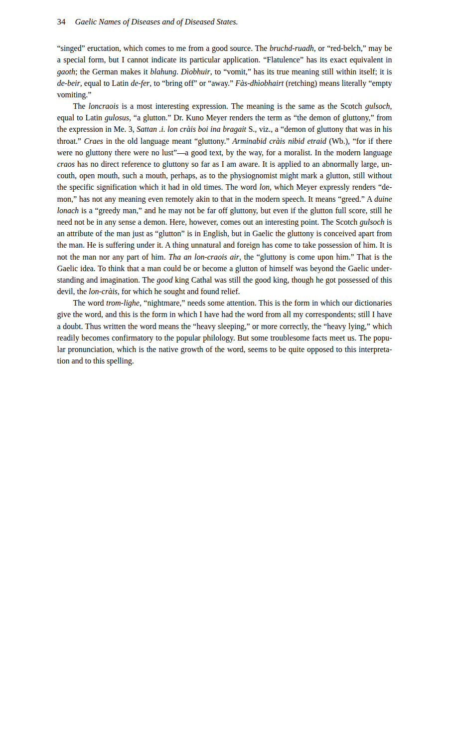34 Gaelic Names of Diseases and of Diseased States.
“singed” eructation, which comes to me from a good source. The bruchd-ruadh, or “red-belch,” may be a special form, but I cannot indicate its particular application. “Flatulence” has its exact equivalent in gaoth; the German makes it blahung. Dìobhuir, to “vomit,” has its true meaning still within itself; it is de-beir, equal to Latin de-fer, to “bring off” or “away.” Fàs-dhìobhairt (retching) means literally “empty vomiting.”
The loncraois is a most interesting expression. The meaning is the same as the Scotch gulsoch, equal to Latin gulosus, “a glutton.” Dr. Kuno Meyer renders the term as “the demon of gluttony,” from the expression in Me. 3, Sattan .i. lon cràis boi ina bragait S., viz., a “demon of gluttony that was in his throat.” Craes in the old language meant “gluttony.” Arminabid cràis nibid etraid (Wb.), “for if there were no gluttony there were no lust”—a good text, by the way, for a moralist. In the modern language craos has no direct reference to gluttony so far as I am aware. It is applied to an abnormally large, uncouth, open mouth, such a mouth, perhaps, as to the physiognomist might mark a glutton, still without the specific signification which it had in old times. The word lon, which Meyer expressly renders “demon,” has not any meaning even remotely akin to that in the modern speech. It means “greed.” A duine lonach is a “greedy man,” and he may not be far off gluttony, but even if the glutton full score, still he need not be in any sense a demon. Here, however, comes out an interesting point. The Scotch gulsoch is an attribute of the man just as “glutton” is in English, but in Gaelic the gluttony is conceived apart from the man. He is suffering under it. A thing unnatural and foreign has come to take possession of him. It is not the man nor any part of him. Tha an lon-craois air, the “gluttony is come upon him.” That is the Gaelic idea. To think that a man could be or become a glutton of himself was beyond the Gaelic understanding and imagination. The good king Cathal was still the good king, though he got possessed of this devil, the lon-cràis, for which he sought and found relief.
The word trom-lighe, “nightmare,” needs some attention. This is the form in which our dictionaries give the word, and this is the form in which I have had the word from all my correspondents; still I have a doubt. Thus written the word means the “heavy sleeping,” or more correctly, the “heavy lying,” which readily becomes confirmatory to the popular philology. But some troublesome facts meet us. The popular pronunciation, which is the native growth of the word, seems to be quite opposed to this interpretation and to this spelling.